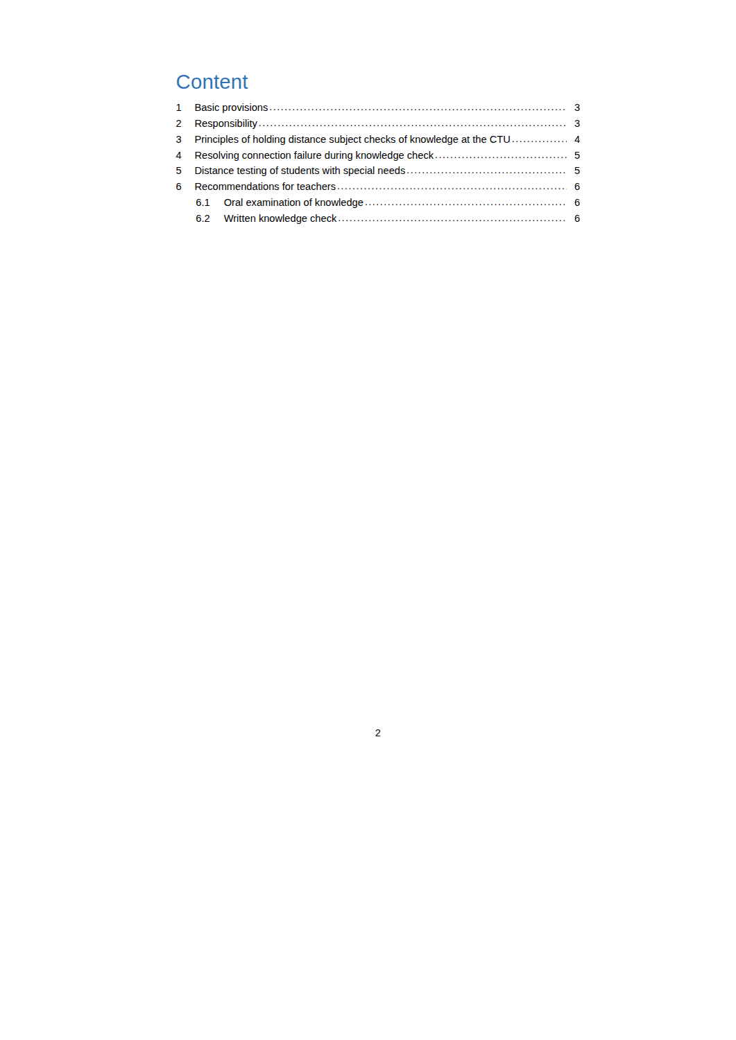Content
1 Basic provisions ........................................................................................................................... 3
2 Responsibility .............................................................................................................................. 3
3 Principles of holding distance subject checks of knowledge at the CTU ......................................... 4
4 Resolving connection failure during knowledge check .................................................................... 5
5 Distance testing of students with special needs ............................................................................ 5
6 Recommendations for teachers ....................................................................................................... 6
6.1 Oral examination of knowledge .............................................................................................. 6
6.2 Written knowledge check ....................................................................................................... 6
2